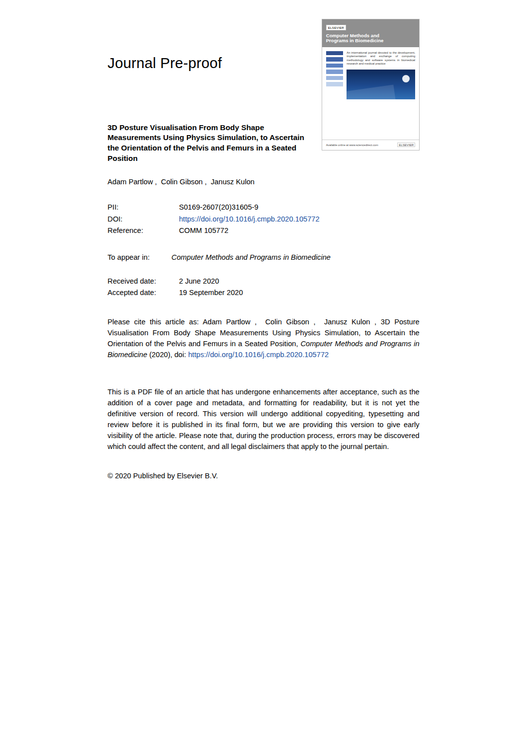ELSEVIER
Computer Methods and
Programs in Biomedicine
An international journal devoted to the development, implementation and exchange of computing methodology and software systems in biomedical research and medical practice
Available online at www.sciencedirect.com ELSEVIER
Journal Pre-proof
3D Posture Visualisation From Body Shape Measurements Using Physics Simulation, to Ascertain the Orientation of the Pelvis and Femurs in a Seated Position
Adam Partlow , Colin Gibson , Janusz Kulon
| PII: | S0169-2607(20)31605-9 |
| DOI: | https://doi.org/10.1016/j.cmpb.2020.105772 |
| Reference: | COMM 105772 |
To appear in: Computer Methods and Programs in Biomedicine
| Received date: | 2 June 2020 |
| Accepted date: | 19 September 2020 |
Please cite this article as: Adam Partlow , Colin Gibson , Janusz Kulon , 3D Posture Visualisation From Body Shape Measurements Using Physics Simulation, to Ascertain the Orientation of the Pelvis and Femurs in a Seated Position, Computer Methods and Programs in Biomedicine (2020), doi: https://doi.org/10.1016/j.cmpb.2020.105772
This is a PDF file of an article that has undergone enhancements after acceptance, such as the addition of a cover page and metadata, and formatting for readability, but it is not yet the definitive version of record. This version will undergo additional copyediting, typesetting and review before it is published in its final form, but we are providing this version to give early visibility of the article. Please note that, during the production process, errors may be discovered which could affect the content, and all legal disclaimers that apply to the journal pertain.
© 2020 Published by Elsevier B.V.